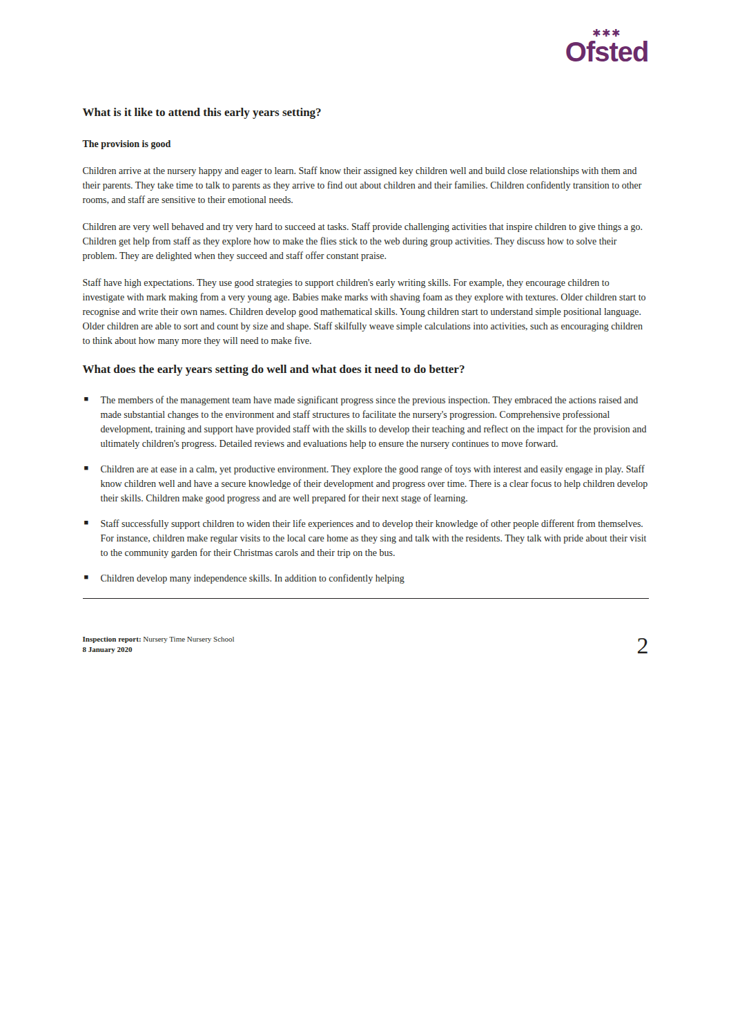✱✱✱
Ofsted
What is it like to attend this early years setting?
The provision is good
Children arrive at the nursery happy and eager to learn. Staff know their assigned key children well and build close relationships with them and their parents. They take time to talk to parents as they arrive to find out about children and their families. Children confidently transition to other rooms, and staff are sensitive to their emotional needs.
Children are very well behaved and try very hard to succeed at tasks. Staff provide challenging activities that inspire children to give things a go. Children get help from staff as they explore how to make the flies stick to the web during group activities. They discuss how to solve their problem. They are delighted when they succeed and staff offer constant praise.
Staff have high expectations. They use good strategies to support children's early writing skills. For example, they encourage children to investigate with mark making from a very young age. Babies make marks with shaving foam as they explore with textures. Older children start to recognise and write their own names. Children develop good mathematical skills. Young children start to understand simple positional language. Older children are able to sort and count by size and shape. Staff skilfully weave simple calculations into activities, such as encouraging children to think about how many more they will need to make five.
What does the early years setting do well and what does it need to do better?
The members of the management team have made significant progress since the previous inspection. They embraced the actions raised and made substantial changes to the environment and staff structures to facilitate the nursery's progression. Comprehensive professional development, training and support have provided staff with the skills to develop their teaching and reflect on the impact for the provision and ultimately children's progress. Detailed reviews and evaluations help to ensure the nursery continues to move forward.
Children are at ease in a calm, yet productive environment. They explore the good range of toys with interest and easily engage in play. Staff know children well and have a secure knowledge of their development and progress over time. There is a clear focus to help children develop their skills. Children make good progress and are well prepared for their next stage of learning.
Staff successfully support children to widen their life experiences and to develop their knowledge of other people different from themselves. For instance, children make regular visits to the local care home as they sing and talk with the residents. They talk with pride about their visit to the community garden for their Christmas carols and their trip on the bus.
Children develop many independence skills. In addition to confidently helping
Inspection report: Nursery Time Nursery School
8 January 2020
2